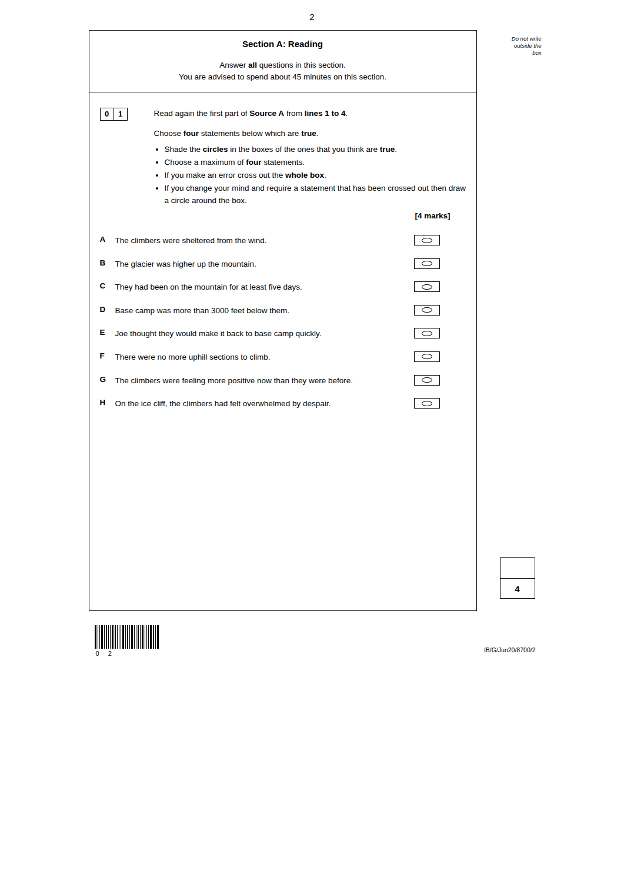2
Do not write
outside the
box
Section A: Reading
Answer all questions in this section.
You are advised to spend about 45 minutes on this section.
01
Read again the first part of Source A from lines 1 to 4.
Choose four statements below which are true.
Shade the circles in the boxes of the ones that you think are true.
Choose a maximum of four statements.
If you make an error cross out the whole box.
If you change your mind and require a statement that has been crossed out then draw a circle around the box.
[4 marks]
A
The climbers were sheltered from the wind.
B
The glacier was higher up the mountain.
C
They had been on the mountain for at least five days.
D
Base camp was more than 3000 feet below them.
E
Joe thought they would make it back to base camp quickly.
F
There were no more uphill sections to climb.
G
The climbers were feeling more positive now than they were before.
H
On the ice cliff, the climbers had felt overwhelmed by despair.
4
0 2
IB/G/Jun20/8700/2